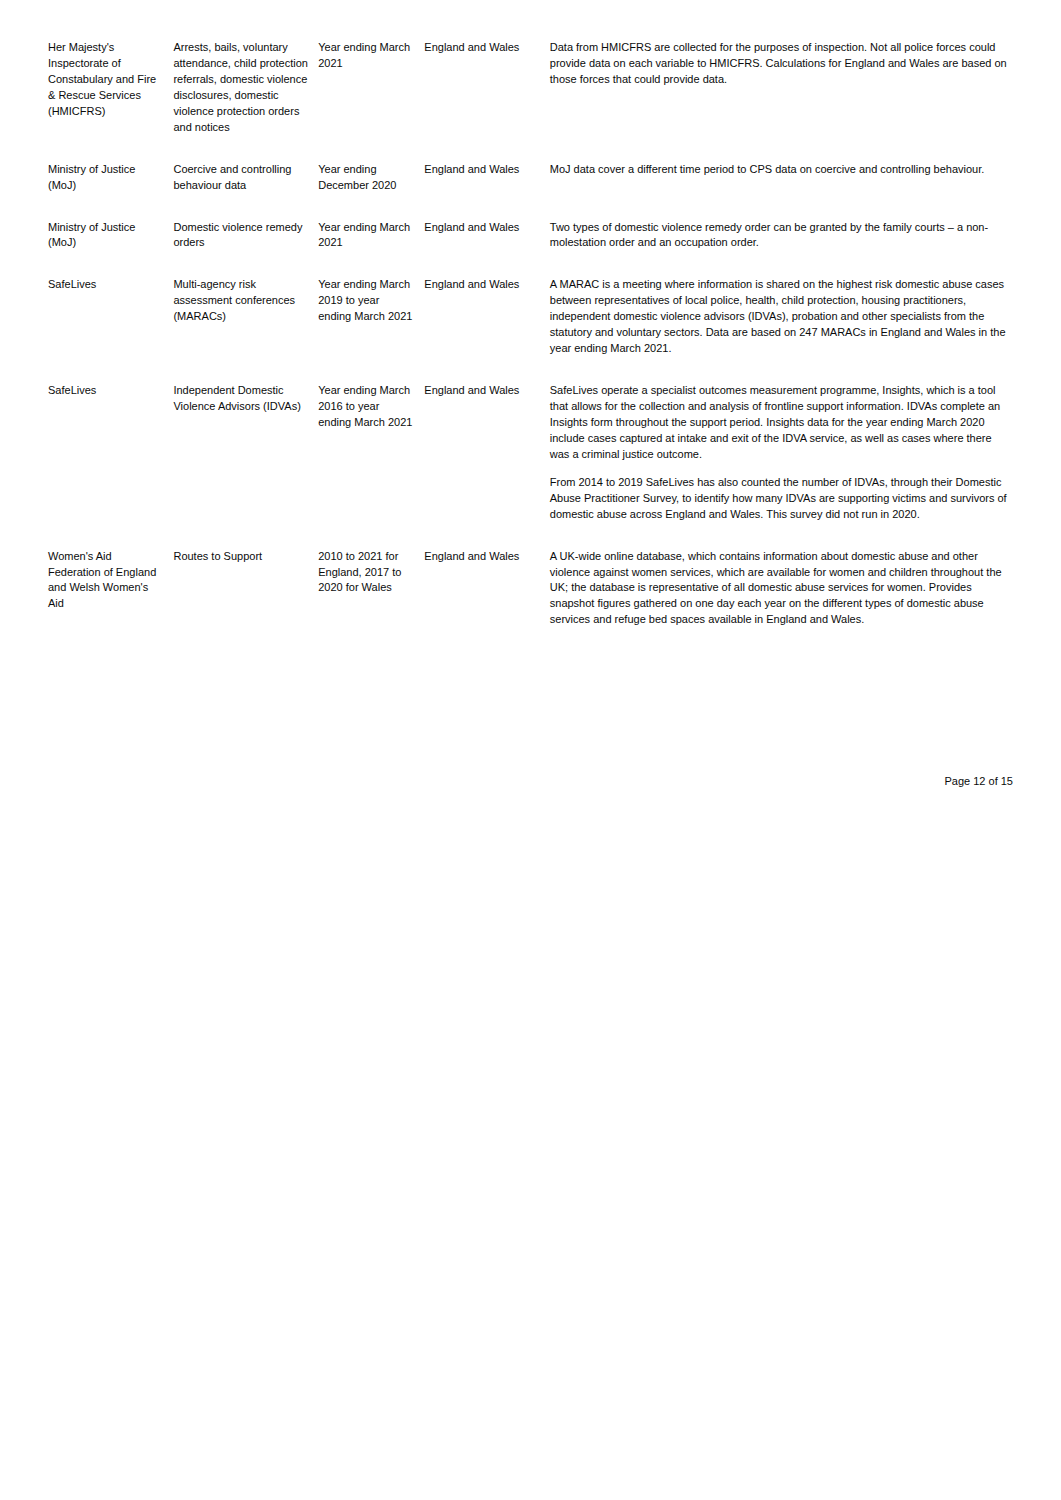| Her Majesty's Inspectorate of Constabulary and Fire & Rescue Services (HMICFRS) | Arrests, bails, voluntary attendance, child protection referrals, domestic violence disclosures, domestic violence protection orders and notices | Year ending March 2021 | England and Wales | Data from HMICFRS are collected for the purposes of inspection. Not all police forces could provide data on each variable to HMICFRS. Calculations for England and Wales are based on those forces that could provide data. |
| Ministry of Justice (MoJ) | Coercive and controlling behaviour data | Year ending December 2020 | England and Wales | MoJ data cover a different time period to CPS data on coercive and controlling behaviour. |
| Ministry of Justice (MoJ) | Domestic violence remedy orders | Year ending March 2021 | England and Wales | Two types of domestic violence remedy order can be granted by the family courts – a non-molestation order and an occupation order. |
| SafeLives | Multi-agency risk assessment conferences (MARACs) | Year ending March 2019 to year ending March 2021 | England and Wales | A MARAC is a meeting where information is shared on the highest risk domestic abuse cases between representatives of local police, health, child protection, housing practitioners, independent domestic violence advisors (IDVAs), probation and other specialists from the statutory and voluntary sectors. Data are based on 247 MARACs in England and Wales in the year ending March 2021. |
| SafeLives | Independent Domestic Violence Advisors (IDVAs) | Year ending March 2016 to year ending March 2021 | England and Wales | SafeLives operate a specialist outcomes measurement programme, Insights, which is a tool that allows for the collection and analysis of frontline support information. IDVAs complete an Insights form throughout the support period. Insights data for the year ending March 2020 include cases captured at intake and exit of the IDVA service, as well as cases where there was a criminal justice outcome. From 2014 to 2019 SafeLives has also counted the number of IDVAs, through their Domestic Abuse Practitioner Survey, to identify how many IDVAs are supporting victims and survivors of domestic abuse across England and Wales. This survey did not run in 2020. |
| Women's Aid Federation of England and Welsh Women's Aid | Routes to Support | 2010 to 2021 for England, 2017 to 2020 for Wales | England and Wales | A UK-wide online database, which contains information about domestic abuse and other violence against women services, which are available for women and children throughout the UK; the database is representative of all domestic abuse services for women. Provides snapshot figures gathered on one day each year on the different types of domestic abuse services and refuge bed spaces available in England and Wales. |
Page 12 of 15